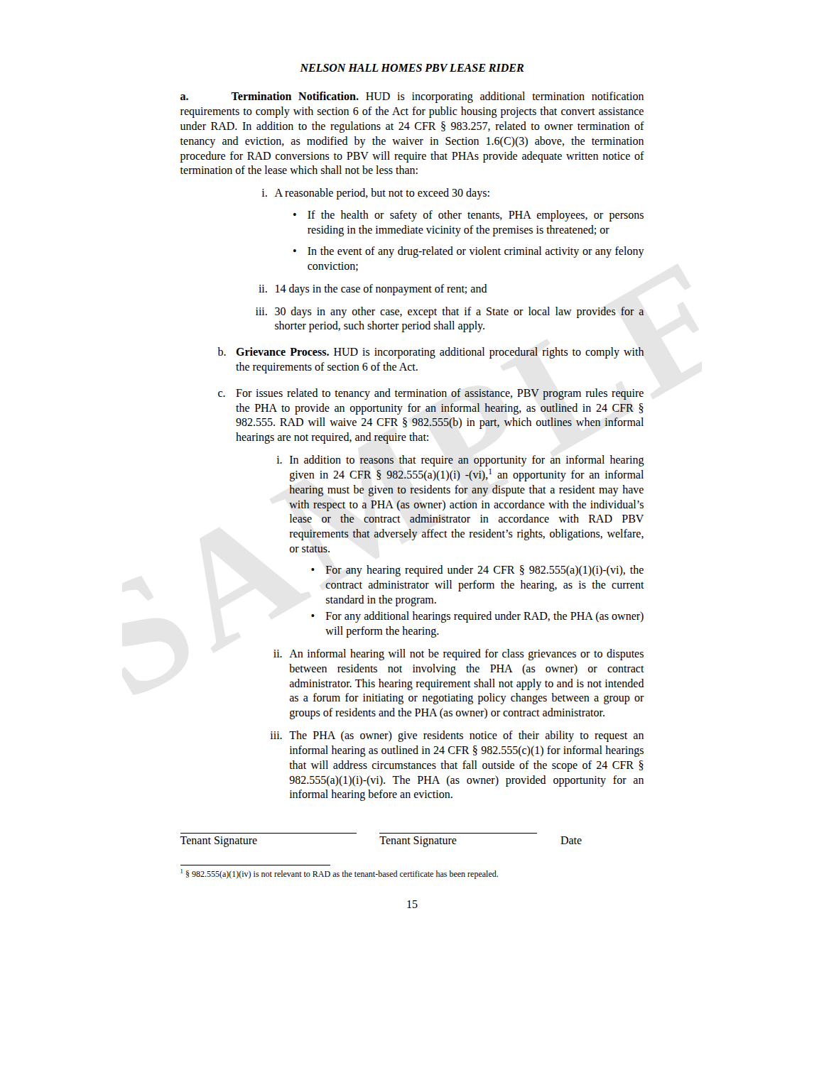SAMPLE
NELSON HALL HOMES PBV LEASE RIDER
a. Termination Notification. HUD is incorporating additional termination notification requirements to comply with section 6 of the Act for public housing projects that convert assistance under RAD. In addition to the regulations at 24 CFR § 983.257, related to owner termination of tenancy and eviction, as modified by the waiver in Section 1.6(C)(3) above, the termination procedure for RAD conversions to PBV will require that PHAs provide adequate written notice of termination of the lease which shall not be less than:
i. A reasonable period, but not to exceed 30 days:
If the health or safety of other tenants, PHA employees, or persons residing in the immediate vicinity of the premises is threatened; or
In the event of any drug-related or violent criminal activity or any felony conviction;
ii. 14 days in the case of nonpayment of rent; and
iii. 30 days in any other case, except that if a State or local law provides for a shorter period, such shorter period shall apply.
b. Grievance Process. HUD is incorporating additional procedural rights to comply with the requirements of section 6 of the Act.
c. For issues related to tenancy and termination of assistance, PBV program rules require the PHA to provide an opportunity for an informal hearing, as outlined in 24 CFR § 982.555. RAD will waive 24 CFR § 982.555(b) in part, which outlines when informal hearings are not required, and require that:
i. In addition to reasons that require an opportunity for an informal hearing given in 24 CFR § 982.555(a)(1)(i) -(vi),1 an opportunity for an informal hearing must be given to residents for any dispute that a resident may have with respect to a PHA (as owner) action in accordance with the individual’s lease or the contract administrator in accordance with RAD PBV requirements that adversely affect the resident’s rights, obligations, welfare, or status.
For any hearing required under 24 CFR § 982.555(a)(1)(i)-(vi), the contract administrator will perform the hearing, as is the current standard in the program.
For any additional hearings required under RAD, the PHA (as owner) will perform the hearing.
ii. An informal hearing will not be required for class grievances or to disputes between residents not involving the PHA (as owner) or contract administrator. This hearing requirement shall not apply to and is not intended as a forum for initiating or negotiating policy changes between a group or groups of residents and the PHA (as owner) or contract administrator.
iii. The PHA (as owner) give residents notice of their ability to request an informal hearing as outlined in 24 CFR § 982.555(c)(1) for informal hearings that will address circumstances that fall outside of the scope of 24 CFR § 982.555(a)(1)(i)-(vi). The PHA (as owner) provided opportunity for an informal hearing before an eviction.
| Tenant Signature | | Tenant Signature | | Date |
1 § 982.555(a)(1)(iv) is not relevant to RAD as the tenant-based certificate has been repealed.
15